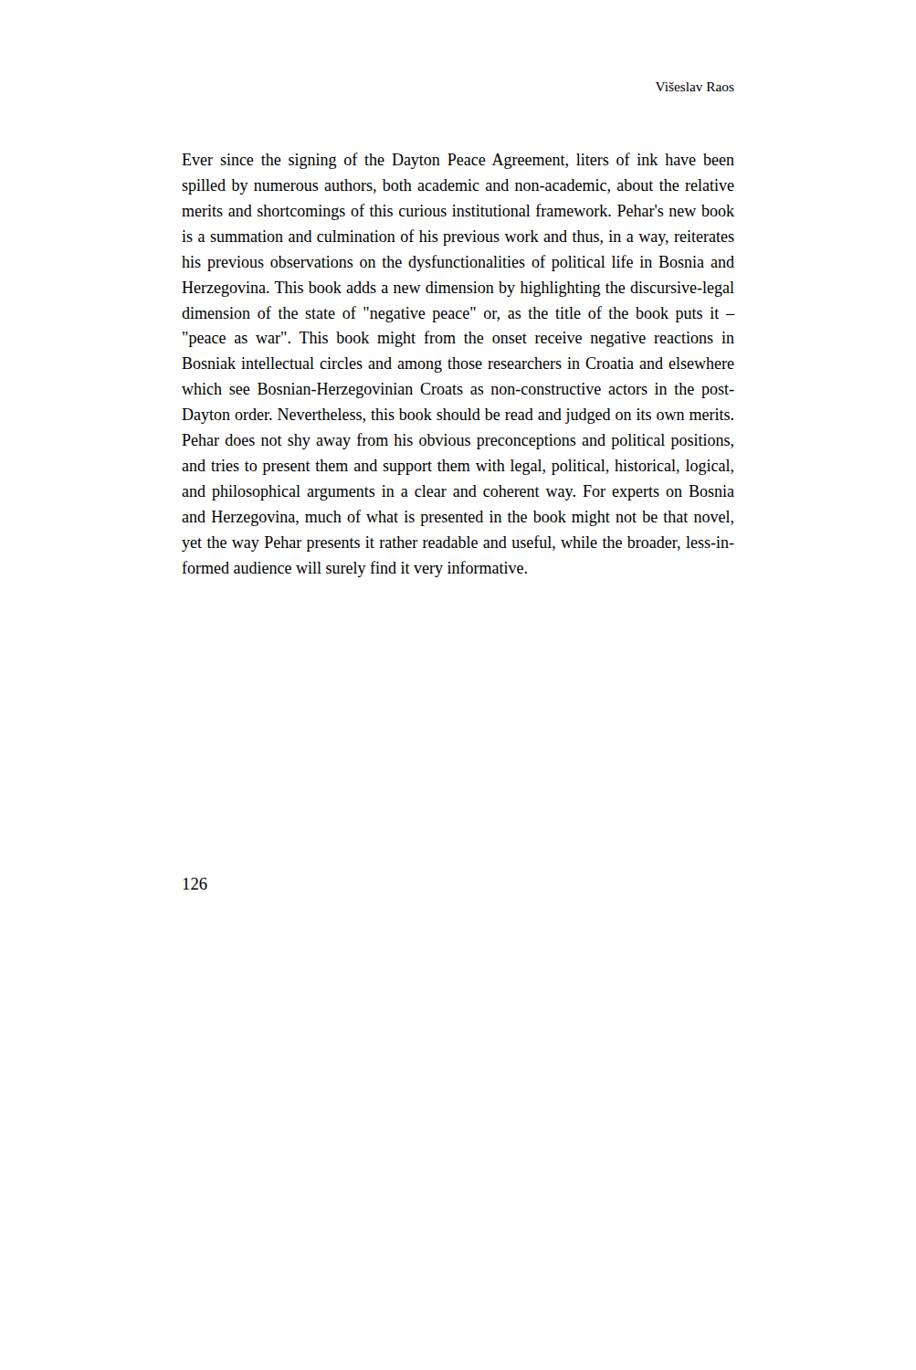Višeslav Raos
Ever since the signing of the Dayton Peace Agreement, liters of ink have been spilled by numerous authors, both academic and non-academic, about the relative merits and shortcomings of this curious institutional framework. Pehar's new book is a summation and culmination of his previous work and thus, in a way, reiterates his previous observations on the dysfunctionalities of political life in Bosnia and Herzegovina. This book adds a new dimension by highlighting the discursive-legal dimension of the state of "negative peace" or, as the title of the book puts it – "peace as war". This book might from the onset receive negative reactions in Bosniak intellectual circles and among those researchers in Croatia and elsewhere which see Bosnian-Herzegovinian Croats as non-constructive actors in the post-Dayton order. Nevertheless, this book should be read and judged on its own merits. Pehar does not shy away from his obvious preconceptions and political positions, and tries to present them and support them with legal, political, historical, logical, and philosophical arguments in a clear and coherent way. For experts on Bosnia and Herzegovina, much of what is presented in the book might not be that novel, yet the way Pehar presents it rather readable and useful, while the broader, less-informed audience will surely find it very informative.
126